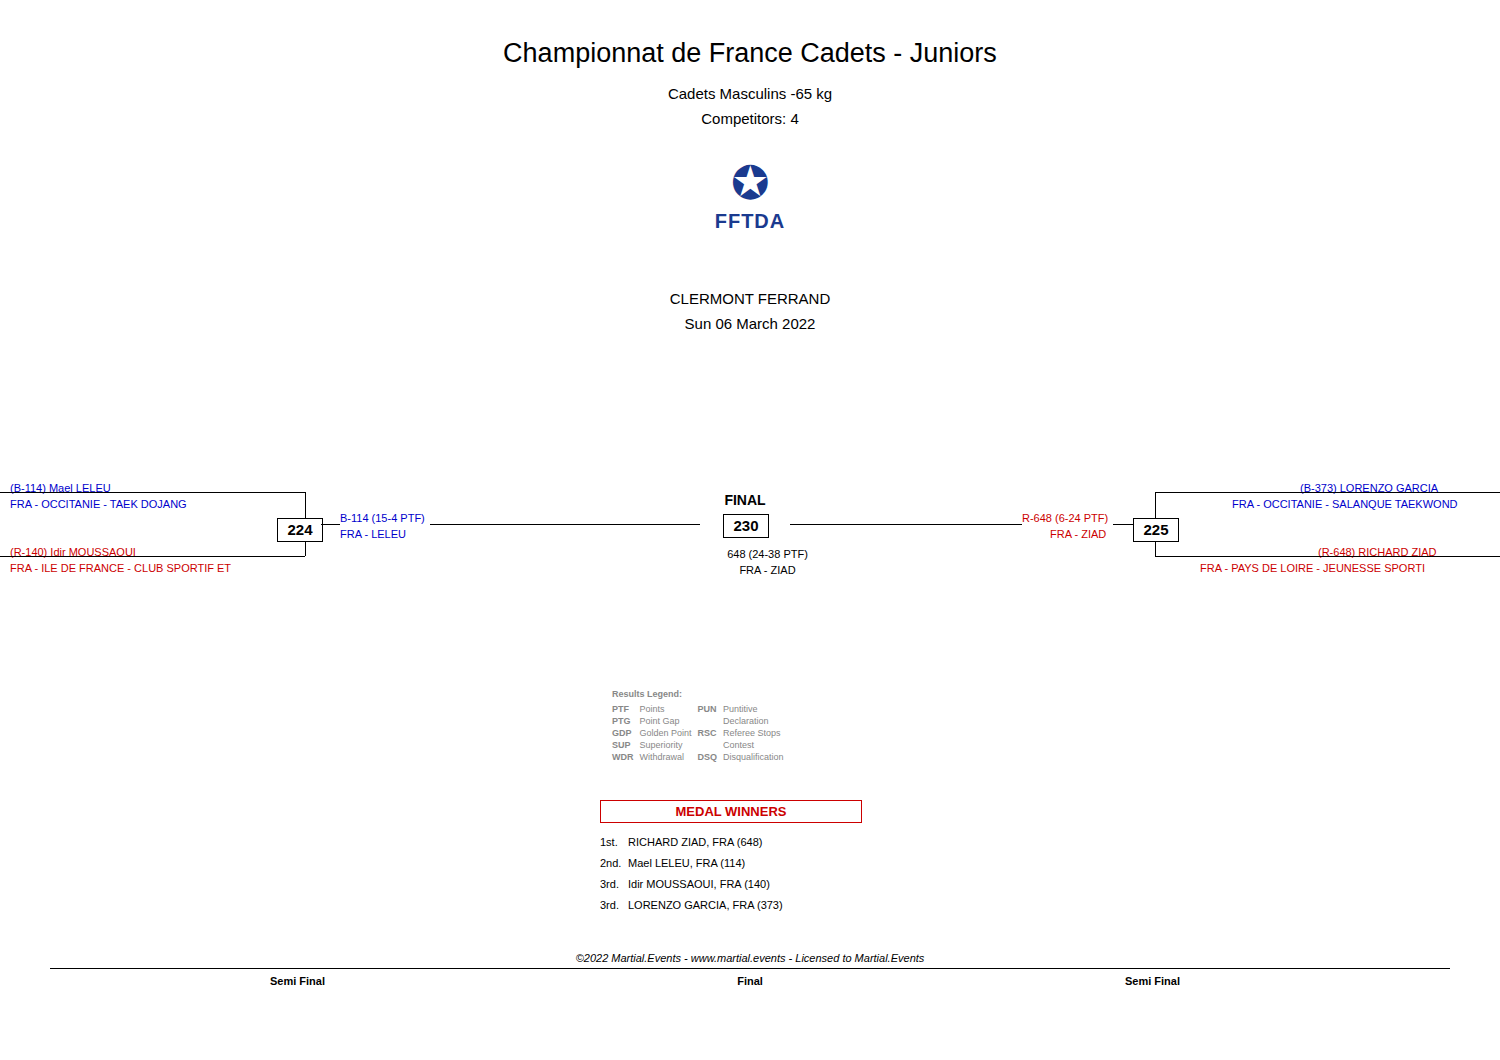Championnat de France Cadets - Juniors
Cadets Masculins -65 kg
Competitors: 4
✪
FFTDA
CLERMONT FERRAND
Sun 06 March 2022
(B-114) Mael LELEU
FRA - OCCITANIE - TAEK DOJANG
(R-140) Idir MOUSSAOUI
FRA - ILE DE FRANCE - CLUB SPORTIF ET
224
B-114 (15-4 PTF)
FRA - LELEU
(B-373) LORENZO GARCIA
FRA - OCCITANIE - SALANQUE TAEKWOND
(R-648) RICHARD ZIAD
FRA - PAYS DE LOIRE - JEUNESSE SPORTI
225
R-648 (6-24 PTF)
FRA - ZIAD
FINAL
230
648 (24-38 PTF)
FRA - ZIAD
Results Legend:
| PTF | Points | PUN | Puntitive |
| PTG | Point Gap | | Declaration |
| GDP | Golden Point | RSC | Referee Stops |
| SUP | Superiority | | Contest |
| WDR | Withdrawal | DSQ | Disqualification |
MEDAL WINNERS
1st. RICHARD ZIAD, FRA (648)
2nd. Mael LELEU, FRA (114)
3rd. Idir MOUSSAOUI, FRA (140)
3rd. LORENZO GARCIA, FRA (373)
©2022 Martial.Events - www.martial.events - Licensed to Martial.Events
Semi Final
Final
Semi Final